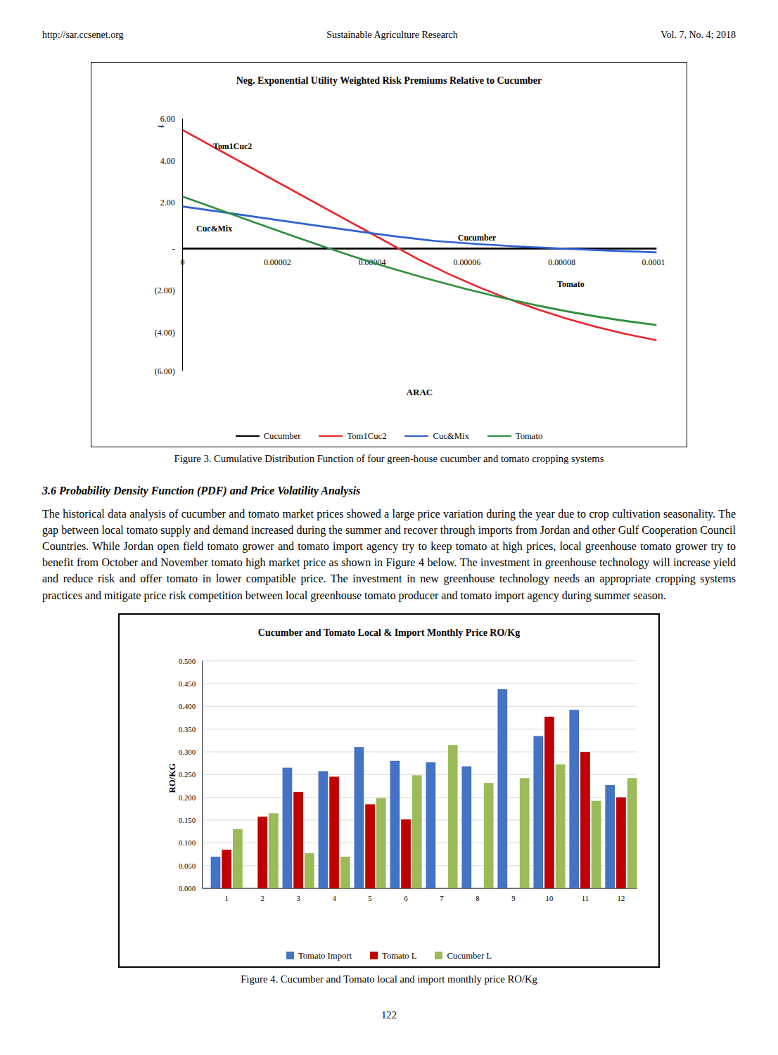http://sar.ccsenet.org
Sustainable Agriculture Research
Vol. 7, No. 4; 2018
Neg. Exponential Utility Weighted Risk Premiums Relative to Cucumber
6.00 4.00 2.00 - (2.00) (4.00) (6.00) ᵮ 0 0.00002 0.00004 0.00006 0.00008 0.0001 ARAC Tom1Cuc2 Cuc&Mix Tomato Cucumber
Cucumber Tom1Cuc2 Cuc&Mix Tomato
Figure 3. Cumulative Distribution Function of four green-house cucumber and tomato cropping systems
3.6 Probability Density Function (PDF) and Price Volatility Analysis
The historical data analysis of cucumber and tomato market prices showed a large price variation during the year due to crop cultivation seasonality. The gap between local tomato supply and demand increased during the summer and recover through imports from Jordan and other Gulf Cooperation Council Countries. While Jordan open field tomato grower and tomato import agency try to keep tomato at high prices, local greenhouse tomato grower try to benefit from October and November tomato high market price as shown in Figure 4 below. The investment in greenhouse technology will increase yield and reduce risk and offer tomato in lower compatible price. The investment in new greenhouse technology needs an appropriate cropping systems practices and mitigate price risk competition between local greenhouse tomato producer and tomato import agency during summer season.
Cucumber and Tomato Local & Import Monthly Price RO/Kg
0.500 0.450 0.400 0.350 0.300 0.250 0.200 0.150 0.100 0.050 0.000 RO/KG 1 2 3 4 5 6 7 8 9 10 11 12
Tomato Import Tomato L Cucumber L
Figure 4. Cucumber and Tomato local and import monthly price RO/Kg
122